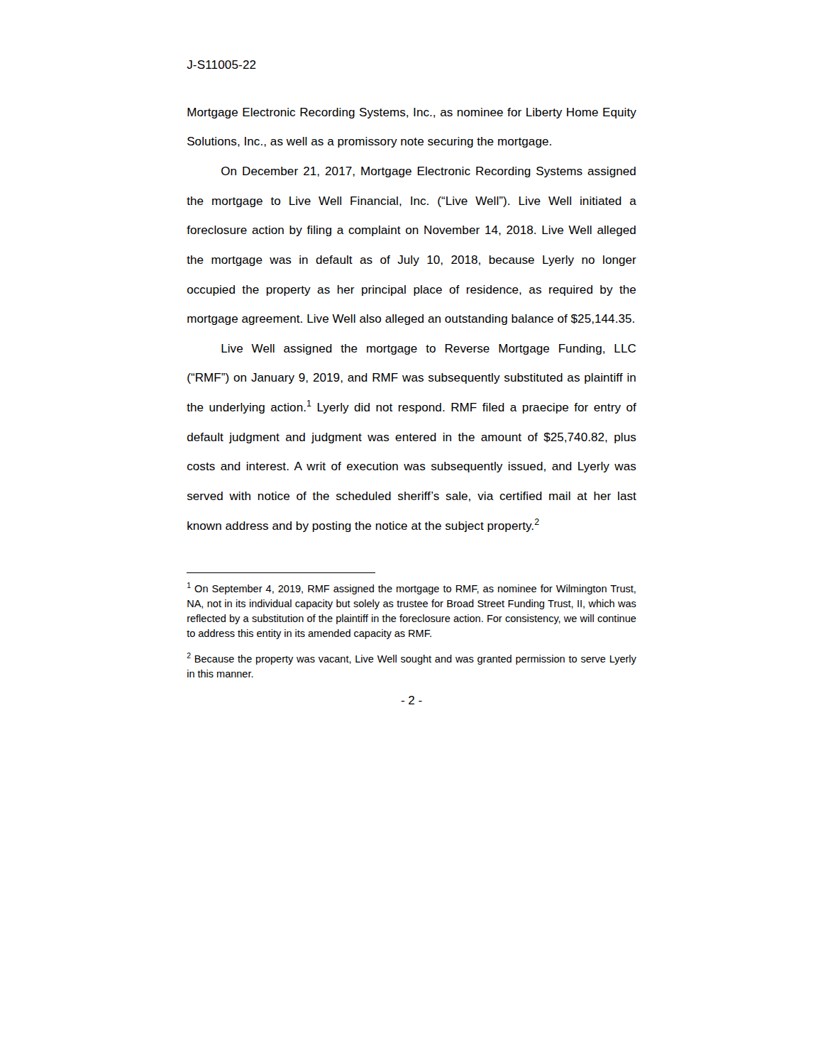J-S11005-22
Mortgage Electronic Recording Systems, Inc., as nominee for Liberty Home Equity Solutions, Inc., as well as a promissory note securing the mortgage.
On December 21, 2017, Mortgage Electronic Recording Systems assigned the mortgage to Live Well Financial, Inc. (“Live Well”). Live Well initiated a foreclosure action by filing a complaint on November 14, 2018. Live Well alleged the mortgage was in default as of July 10, 2018, because Lyerly no longer occupied the property as her principal place of residence, as required by the mortgage agreement. Live Well also alleged an outstanding balance of $25,144.35.
Live Well assigned the mortgage to Reverse Mortgage Funding, LLC (“RMF”) on January 9, 2019, and RMF was subsequently substituted as plaintiff in the underlying action.1 Lyerly did not respond. RMF filed a praecipe for entry of default judgment and judgment was entered in the amount of $25,740.82, plus costs and interest. A writ of execution was subsequently issued, and Lyerly was served with notice of the scheduled sheriff’s sale, via certified mail at her last known address and by posting the notice at the subject property.2
1 On September 4, 2019, RMF assigned the mortgage to RMF, as nominee for Wilmington Trust, NA, not in its individual capacity but solely as trustee for Broad Street Funding Trust, II, which was reflected by a substitution of the plaintiff in the foreclosure action. For consistency, we will continue to address this entity in its amended capacity as RMF.
2 Because the property was vacant, Live Well sought and was granted permission to serve Lyerly in this manner.
- 2 -